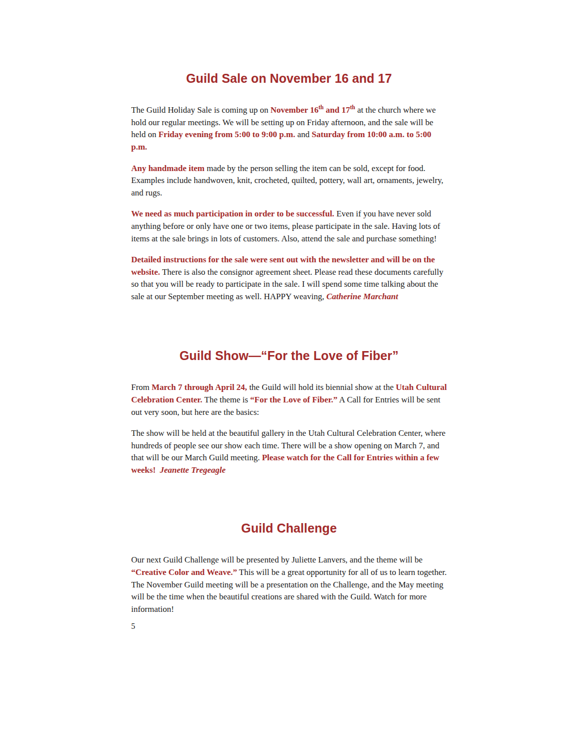Guild Sale on November 16 and 17
The Guild Holiday Sale is coming up on November 16th and 17th at the church where we hold our regular meetings. We will be setting up on Friday afternoon, and the sale will be held on Friday evening from 5:00 to 9:00 p.m. and Saturday from 10:00 a.m. to 5:00 p.m.
Any handmade item made by the person selling the item can be sold, except for food. Examples include handwoven, knit, crocheted, quilted, pottery, wall art, ornaments, jewelry, and rugs.
We need as much participation in order to be successful. Even if you have never sold anything before or only have one or two items, please participate in the sale. Having lots of items at the sale brings in lots of customers. Also, attend the sale and purchase something!
Detailed instructions for the sale were sent out with the newsletter and will be on the website. There is also the consignor agreement sheet. Please read these documents carefully so that you will be ready to participate in the sale. I will spend some time talking about the sale at our September meeting as well. HAPPY weaving, Catherine Marchant
Guild Show—“For the Love of Fiber”
From March 7 through April 24, the Guild will hold its biennial show at the Utah Cultural Celebration Center. The theme is “For the Love of Fiber.” A Call for Entries will be sent out very soon, but here are the basics:
The show will be held at the beautiful gallery in the Utah Cultural Celebration Center, where hundreds of people see our show each time. There will be a show opening on March 7, and that will be our March Guild meeting. Please watch for the Call for Entries within a few weeks! Jeanette Tregeagle
Guild Challenge
Our next Guild Challenge will be presented by Juliette Lanvers, and the theme will be “Creative Color and Weave.” This will be a great opportunity for all of us to learn together. The November Guild meeting will be a presentation on the Challenge, and the May meeting will be the time when the beautiful creations are shared with the Guild. Watch for more information!
5